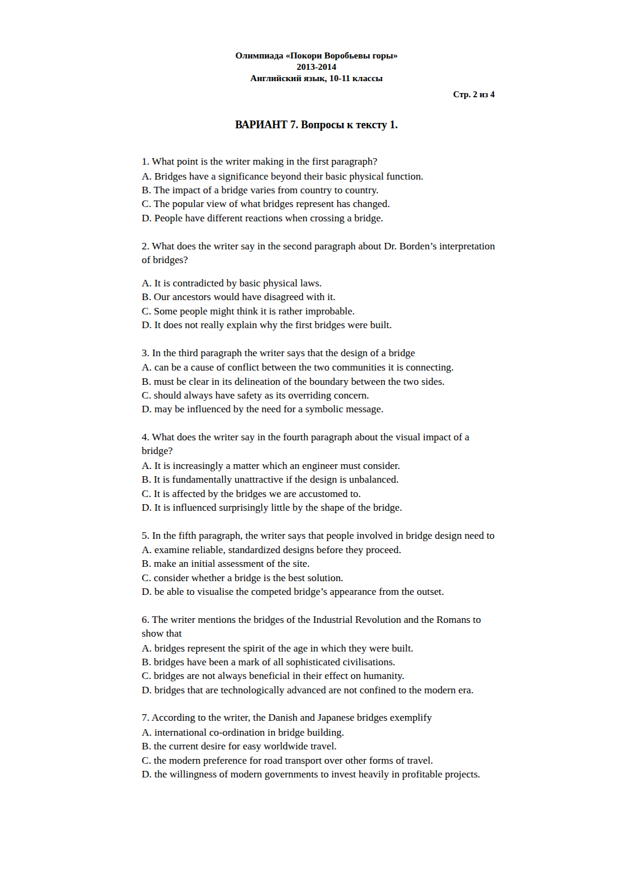Олимпиада «Покори Воробьевы горы»
2013-2014
Английский язык, 10-11 классы
Стр. 2 из 4
ВАРИАНТ 7. Вопросы к тексту 1.
1. What point is the writer making in the first paragraph?
A. Bridges have a significance beyond their basic physical function.
B. The impact of a bridge varies from country to country.
C. The popular view of what bridges represent has changed.
D. People have different reactions when crossing a bridge.
2. What does the writer say in the second paragraph about Dr. Borden’s interpretation of bridges?
A. It is contradicted by basic physical laws.
B. Our ancestors would have disagreed with it.
C. Some people might think it is rather improbable.
D. It does not really explain why the first bridges were built.
3. In the third paragraph the writer says that the design of a bridge
A. can be a cause of conflict between the two communities it is connecting.
B. must be clear in its delineation of the boundary between the two sides.
C. should always have safety as its overriding concern.
D. may be influenced by the need for a symbolic message.
4. What does the writer say in the fourth paragraph about the visual impact of a bridge?
A. It is increasingly a matter which an engineer must consider.
B. It is fundamentally unattractive if the design is unbalanced.
C. It is affected by the bridges we are accustomed to.
D. It is influenced surprisingly little by the shape of the bridge.
5. In the fifth paragraph, the writer says that people involved in bridge design need to
A. examine reliable, standardized designs before they proceed.
B. make an initial assessment of the site.
C. consider whether a bridge is the best solution.
D. be able to visualise the competed bridge’s appearance from the outset.
6. The writer mentions the bridges of the Industrial Revolution and the Romans to show that
A. bridges represent the spirit of the age in which they were built.
B. bridges have been a mark of all sophisticated civilisations.
C. bridges are not always beneficial in their effect on humanity.
D. bridges that are technologically advanced are not confined to the modern era.
7. According to the writer, the Danish and Japanese bridges exemplify
A. international co-ordination in bridge building.
B. the current desire for easy worldwide travel.
C. the modern preference for road transport over other forms of travel.
D. the willingness of modern governments to invest heavily in profitable projects.